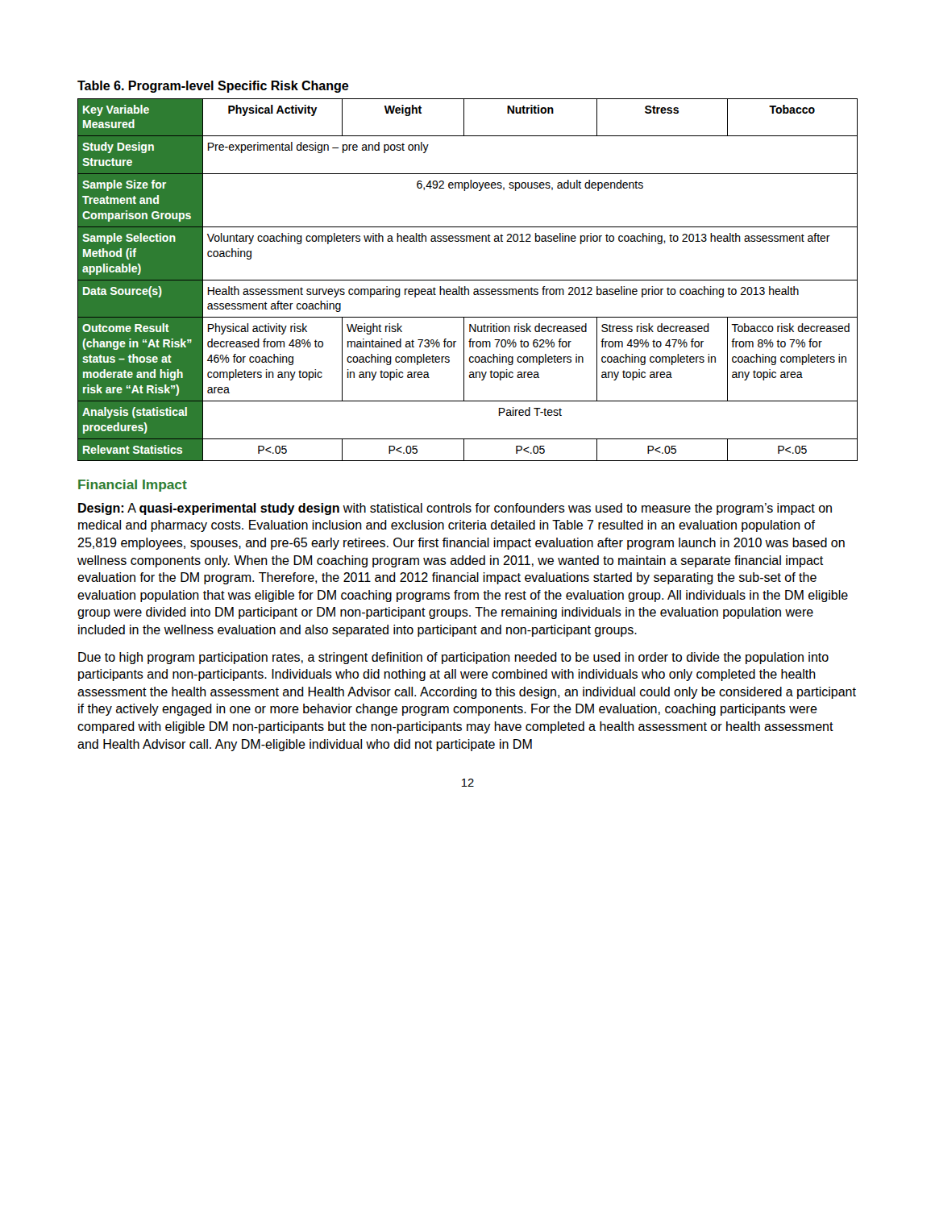Table 6. Program-level Specific Risk Change
| Key Variable Measured | Physical Activity | Weight | Nutrition | Stress | Tobacco |
| --- | --- | --- | --- | --- | --- |
| Study Design Structure | Pre-experimental design – pre and post only |
| Sample Size for Treatment and Comparison Groups | 6,492 employees, spouses, adult dependents |
| Sample Selection Method (if applicable) | Voluntary coaching completers with a health assessment at 2012 baseline prior to coaching, to 2013 health assessment after coaching |
| Data Source(s) | Health assessment surveys comparing repeat health assessments from 2012 baseline prior to coaching to 2013 health assessment after coaching |
| Outcome Result (change in “At Risk” status – those at moderate and high risk are “At Risk”) | Physical activity risk decreased from 48% to 46% for coaching completers in any topic area | Weight risk maintained at 73% for coaching completers in any topic area | Nutrition risk decreased from 70% to 62% for coaching completers in any topic area | Stress risk decreased from 49% to 47% for coaching completers in any topic area | Tobacco risk decreased from 8% to 7% for coaching completers in any topic area |
| Analysis (statistical procedures) | Paired T-test |
| Relevant Statistics | P<.05 | P<.05 | P<.05 | P<.05 | P<.05 |
Financial Impact
Design: A quasi-experimental study design with statistical controls for confounders was used to measure the program’s impact on medical and pharmacy costs. Evaluation inclusion and exclusion criteria detailed in Table 7 resulted in an evaluation population of 25,819 employees, spouses, and pre-65 early retirees. Our first financial impact evaluation after program launch in 2010 was based on wellness components only. When the DM coaching program was added in 2011, we wanted to maintain a separate financial impact evaluation for the DM program. Therefore, the 2011 and 2012 financial impact evaluations started by separating the sub-set of the evaluation population that was eligible for DM coaching programs from the rest of the evaluation group. All individuals in the DM eligible group were divided into DM participant or DM non-participant groups. The remaining individuals in the evaluation population were included in the wellness evaluation and also separated into participant and non-participant groups.
Due to high program participation rates, a stringent definition of participation needed to be used in order to divide the population into participants and non-participants. Individuals who did nothing at all were combined with individuals who only completed the health assessment the health assessment and Health Advisor call. According to this design, an individual could only be considered a participant if they actively engaged in one or more behavior change program components. For the DM evaluation, coaching participants were compared with eligible DM non-participants but the non-participants may have completed a health assessment or health assessment and Health Advisor call. Any DM-eligible individual who did not participate in DM
12